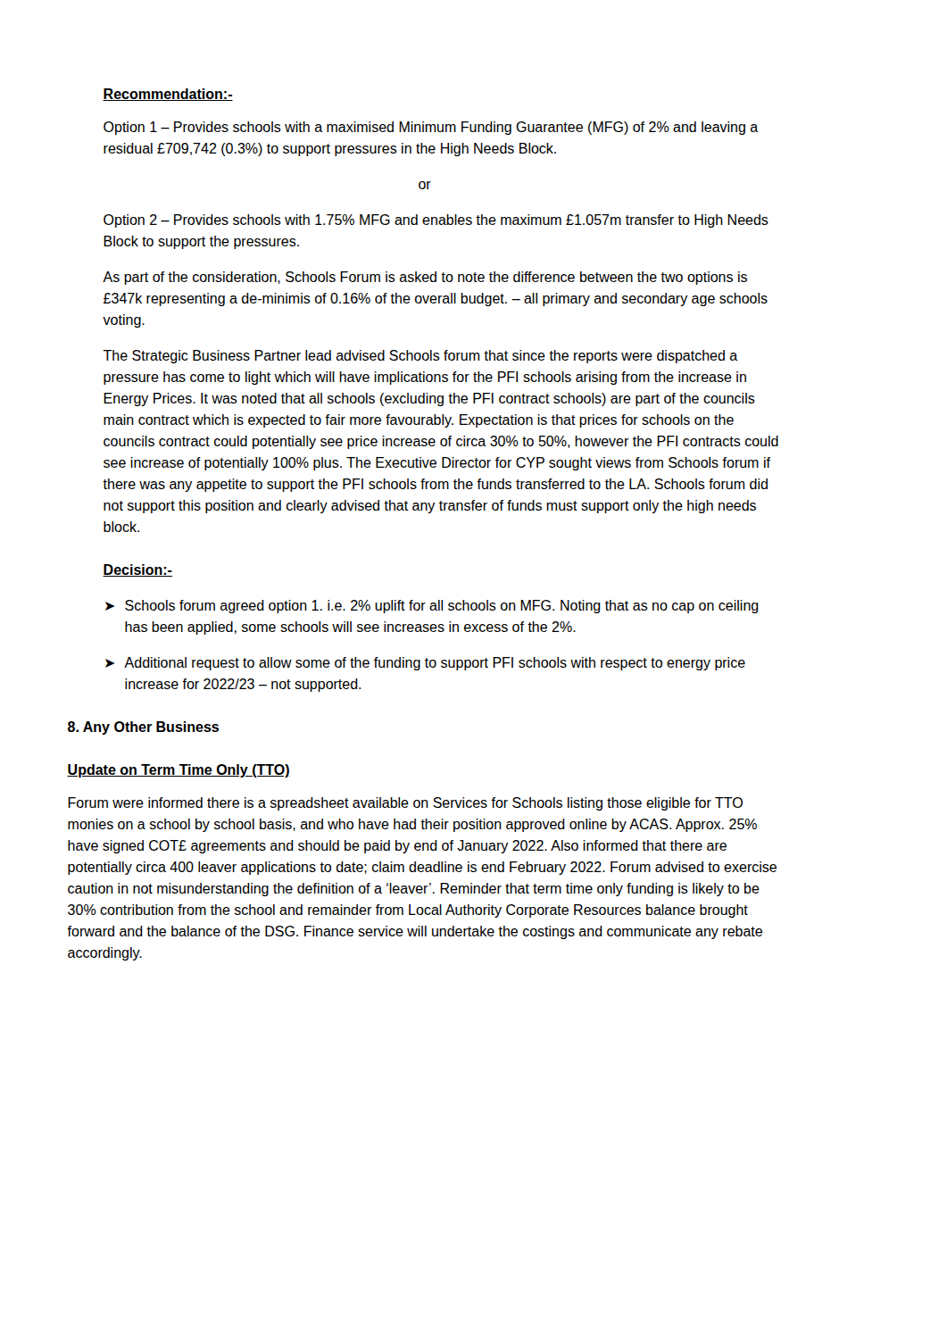Recommendation:-
Option 1 – Provides schools with a maximised Minimum Funding Guarantee (MFG) of 2% and leaving a residual £709,742 (0.3%) to support pressures in the High Needs Block.
or
Option 2 – Provides schools with 1.75% MFG and enables the maximum £1.057m transfer to High Needs Block to support the pressures.
As part of the consideration, Schools Forum is asked to note the difference between the two options is £347k representing a de-minimis of 0.16% of the overall budget. – all primary and secondary age schools voting.
The Strategic Business Partner lead advised Schools forum that since the reports were dispatched a pressure has come to light which will have implications for the PFI schools arising from the increase in Energy Prices. It was noted that all schools (excluding the PFI contract schools) are part of the councils main contract which is expected to fair more favourably. Expectation is that prices for schools on the councils contract could potentially see price increase of circa 30% to 50%, however the PFI contracts could see increase of potentially 100% plus. The Executive Director for CYP sought views from Schools forum if there was any appetite to support the PFI schools from the funds transferred to the LA. Schools forum did not support this position and clearly advised that any transfer of funds must support only the high needs block.
Decision:-
Schools forum agreed option 1. i.e. 2% uplift for all schools on MFG. Noting that as no cap on ceiling has been applied, some schools will see increases in excess of the 2%.
Additional request to allow some of the funding to support PFI schools with respect to energy price increase for 2022/23 – not supported.
8. Any Other Business
Update on Term Time Only (TTO)
Forum were informed there is a spreadsheet available on Services for Schools listing those eligible for TTO monies on a school by school basis, and who have had their position approved online by ACAS. Approx. 25% have signed COT£ agreements and should be paid by end of January 2022. Also informed that there are potentially circa 400 leaver applications to date; claim deadline is end February 2022. Forum advised to exercise caution in not misunderstanding the definition of a ‘leaver’. Reminder that term time only funding is likely to be 30% contribution from the school and remainder from Local Authority Corporate Resources balance brought forward and the balance of the DSG. Finance service will undertake the costings and communicate any rebate accordingly.